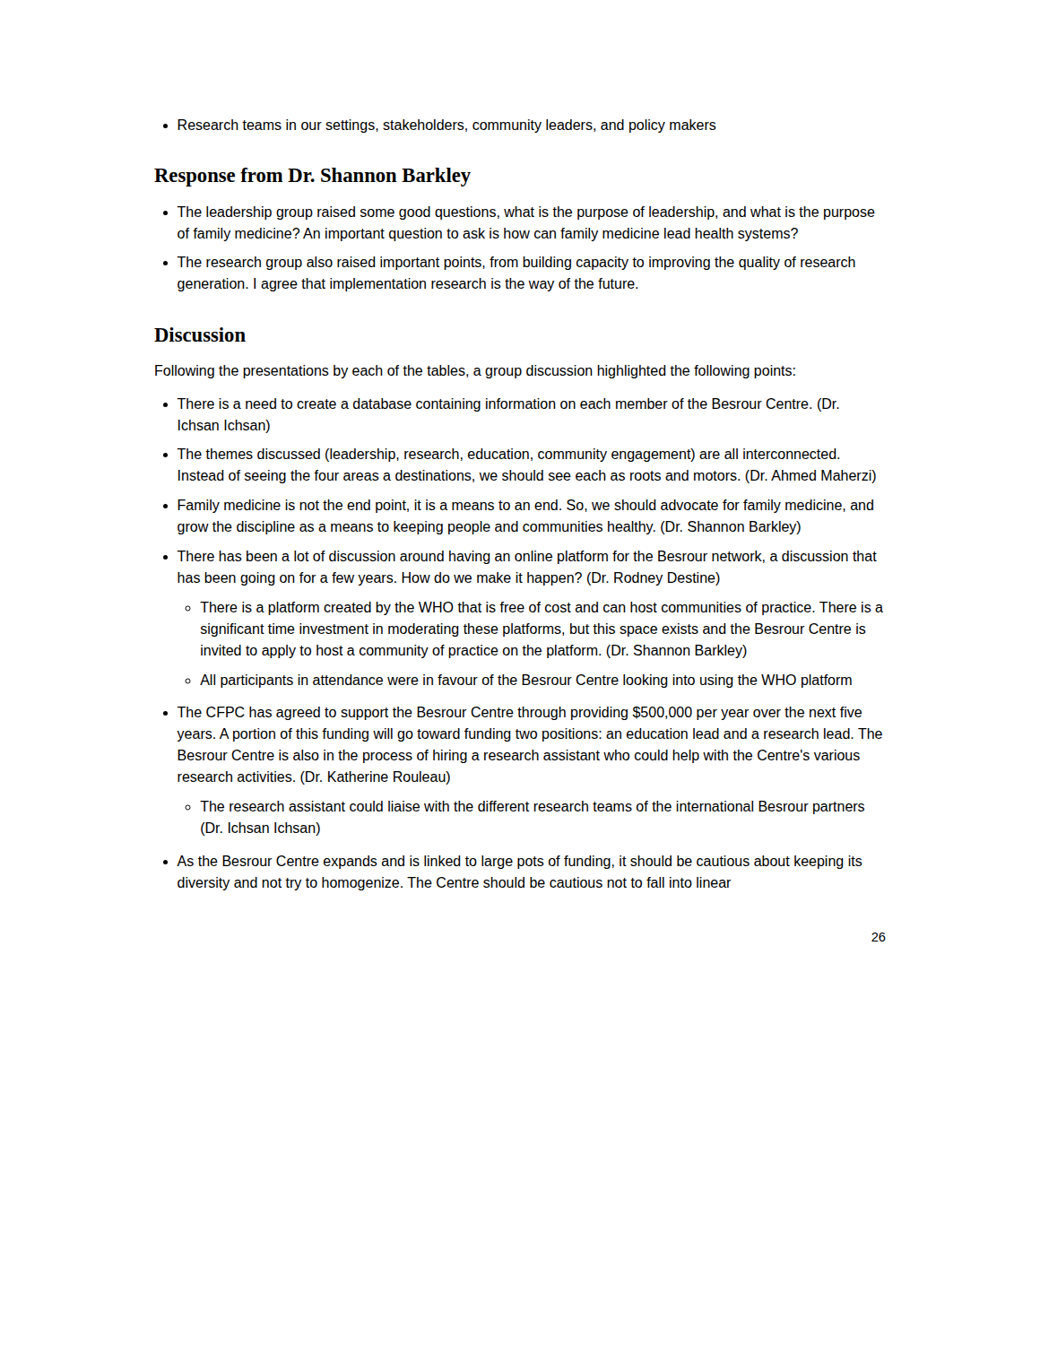Research teams in our settings, stakeholders, community leaders, and policy makers
Response from Dr. Shannon Barkley
The leadership group raised some good questions, what is the purpose of leadership, and what is the purpose of family medicine? An important question to ask is how can family medicine lead health systems?
The research group also raised important points, from building capacity to improving the quality of research generation. I agree that implementation research is the way of the future.
Discussion
Following the presentations by each of the tables, a group discussion highlighted the following points:
There is a need to create a database containing information on each member of the Besrour Centre. (Dr. Ichsan Ichsan)
The themes discussed (leadership, research, education, community engagement) are all interconnected. Instead of seeing the four areas a destinations, we should see each as roots and motors. (Dr. Ahmed Maherzi)
Family medicine is not the end point, it is a means to an end. So, we should advocate for family medicine, and grow the discipline as a means to keeping people and communities healthy. (Dr. Shannon Barkley)
There has been a lot of discussion around having an online platform for the Besrour network, a discussion that has been going on for a few years. How do we make it happen? (Dr. Rodney Destine)
There is a platform created by the WHO that is free of cost and can host communities of practice. There is a significant time investment in moderating these platforms, but this space exists and the Besrour Centre is invited to apply to host a community of practice on the platform. (Dr. Shannon Barkley)
All participants in attendance were in favour of the Besrour Centre looking into using the WHO platform
The CFPC has agreed to support the Besrour Centre through providing $500,000 per year over the next five years. A portion of this funding will go toward funding two positions: an education lead and a research lead. The Besrour Centre is also in the process of hiring a research assistant who could help with the Centre's various research activities. (Dr. Katherine Rouleau)
The research assistant could liaise with the different research teams of the international Besrour partners (Dr. Ichsan Ichsan)
As the Besrour Centre expands and is linked to large pots of funding, it should be cautious about keeping its diversity and not try to homogenize. The Centre should be cautious not to fall into linear
26